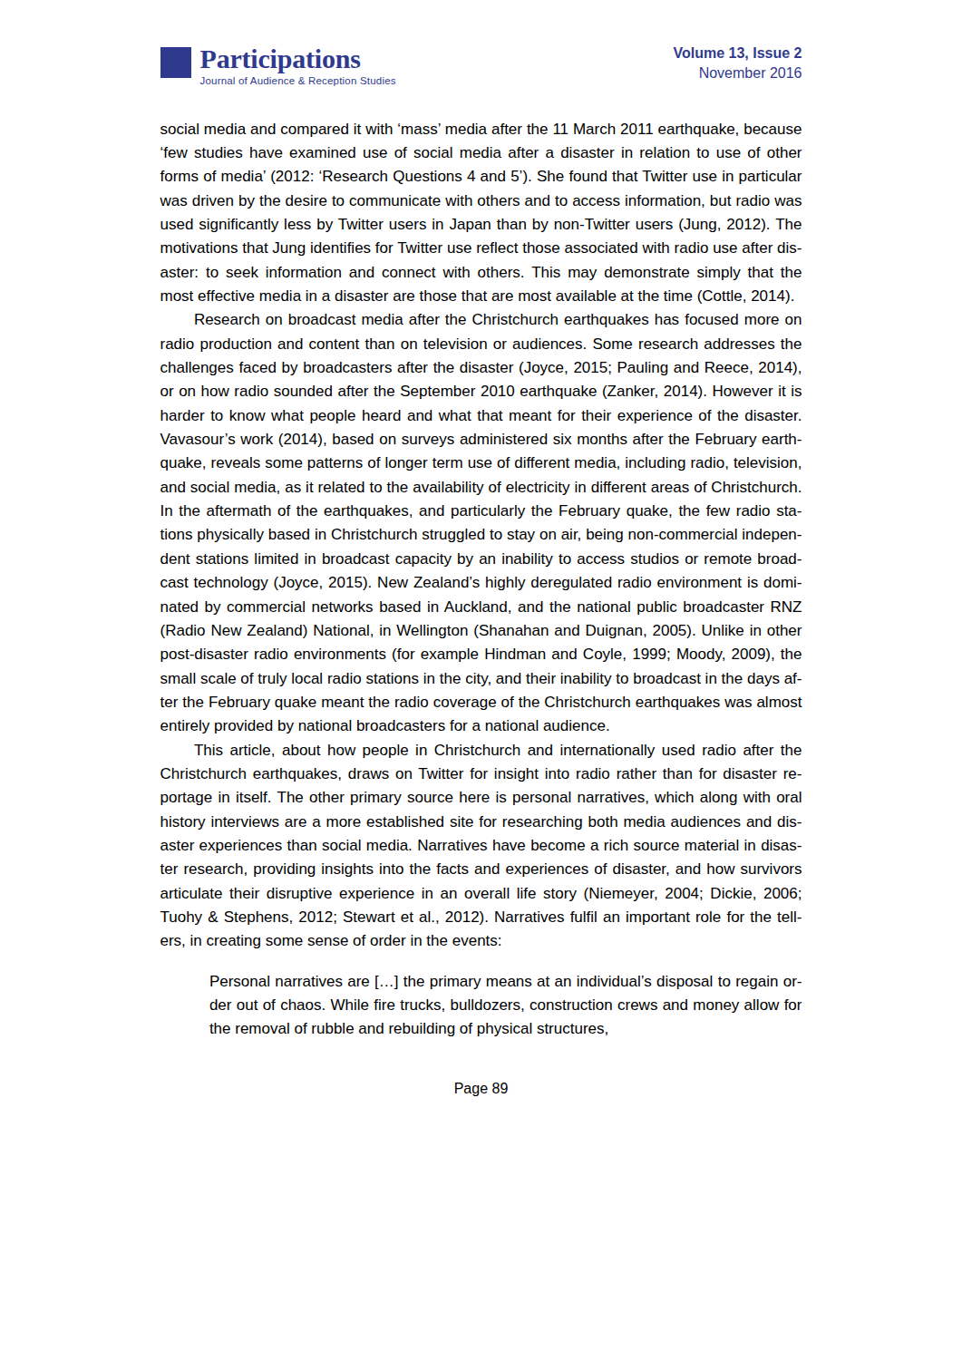Participations
Journal of Audience & Reception Studies
Volume 13, Issue 2
November 2016
social media and compared it with ‘mass’ media after the 11 March 2011 earthquake, because ‘few studies have examined use of social media after a disaster in relation to use of other forms of media’ (2012: ‘Research Questions 4 and 5’). She found that Twitter use in particular was driven by the desire to communicate with others and to access information, but radio was used significantly less by Twitter users in Japan than by non-Twitter users (Jung, 2012). The motivations that Jung identifies for Twitter use reflect those associated with radio use after disaster: to seek information and connect with others. This may demonstrate simply that the most effective media in a disaster are those that are most available at the time (Cottle, 2014).
Research on broadcast media after the Christchurch earthquakes has focused more on radio production and content than on television or audiences. Some research addresses the challenges faced by broadcasters after the disaster (Joyce, 2015; Pauling and Reece, 2014), or on how radio sounded after the September 2010 earthquake (Zanker, 2014). However it is harder to know what people heard and what that meant for their experience of the disaster. Vavasour’s work (2014), based on surveys administered six months after the February earthquake, reveals some patterns of longer term use of different media, including radio, television, and social media, as it related to the availability of electricity in different areas of Christchurch. In the aftermath of the earthquakes, and particularly the February quake, the few radio stations physically based in Christchurch struggled to stay on air, being non-commercial independent stations limited in broadcast capacity by an inability to access studios or remote broadcast technology (Joyce, 2015). New Zealand’s highly deregulated radio environment is dominated by commercial networks based in Auckland, and the national public broadcaster RNZ (Radio New Zealand) National, in Wellington (Shanahan and Duignan, 2005). Unlike in other post-disaster radio environments (for example Hindman and Coyle, 1999; Moody, 2009), the small scale of truly local radio stations in the city, and their inability to broadcast in the days after the February quake meant the radio coverage of the Christchurch earthquakes was almost entirely provided by national broadcasters for a national audience.
This article, about how people in Christchurch and internationally used radio after the Christchurch earthquakes, draws on Twitter for insight into radio rather than for disaster reportage in itself. The other primary source here is personal narratives, which along with oral history interviews are a more established site for researching both media audiences and disaster experiences than social media. Narratives have become a rich source material in disaster research, providing insights into the facts and experiences of disaster, and how survivors articulate their disruptive experience in an overall life story (Niemeyer, 2004; Dickie, 2006; Tuohy & Stephens, 2012; Stewart et al., 2012). Narratives fulfil an important role for the tellers, in creating some sense of order in the events:
Personal narratives are […] the primary means at an individual’s disposal to regain order out of chaos. While fire trucks, bulldozers, construction crews and money allow for the removal of rubble and rebuilding of physical structures,
Page 89